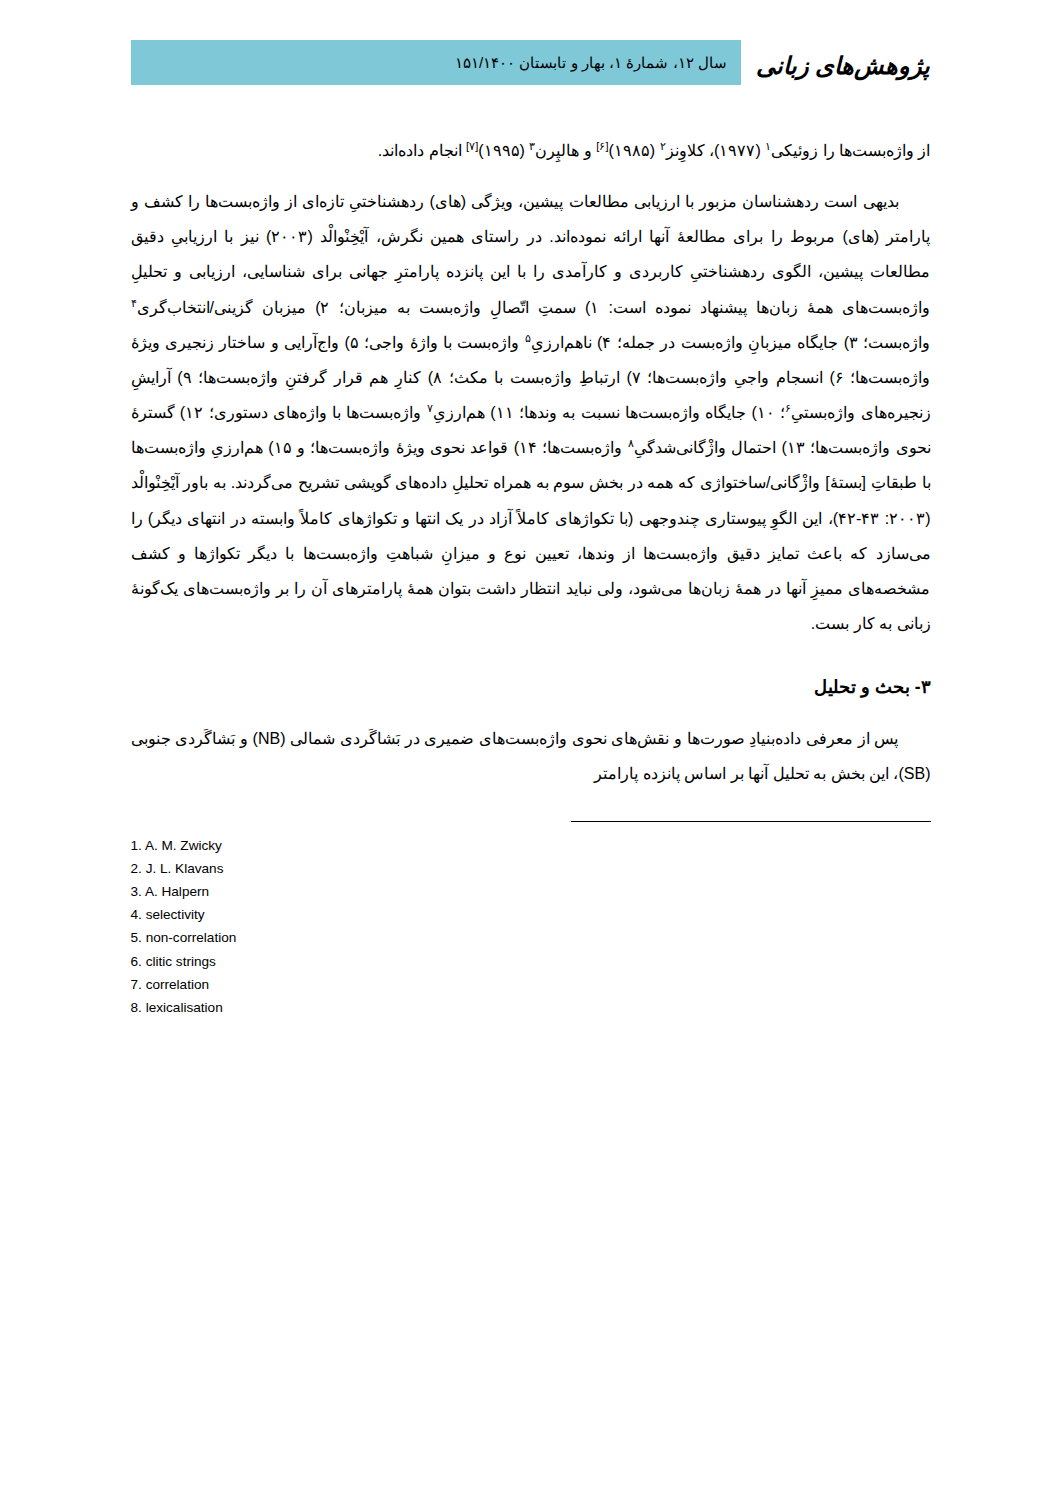پژوهش‌های زبانی
سال ۱۲، شمارهٔ ۱، بهار و تابستان ۱۵۱/۱۴۰۰
از واژه‌بست‌ها را زوئیکی۱ (۱۹۷۷)، کلاوِنز۲ (۱۹۸۵)[۶] و هالپِرن۳ (۱۹۹۵)[۷] انجام داده‌اند.
بدیهی است ردهشناسان مزبور با ارزیابی مطالعات پیشین، ویژگی (های) ردهشناختیِ تازه‌ای از واژه‌بست‌ها را کشف و پارامتر (های) مربوط را برای مطالعهٔ آنها ارائه نموده‌اند. در راستای همین نگرش، آیْخِنْوالْد (۲۰۰۳) نیز با ارزیابیِ دقیق مطالعات پیشین، الگوی ردهشناختیِ کاربردی و کارآمدی را با این پانزده پارامترِ جهانی برای شناسایی، ارزیابی و تحلیلِ واژه‌بست‌های همهٔ زبان‌ها پیشنهاد نموده است: ۱) سمتِ اتّصالِ واژه‌بست به میزبان؛ ۲) میزبان گزینی/انتخاب‌گری۴ واژه‌بست؛ ۳) جایگاه میزبانِ واژه‌بست در جمله؛ ۴) ناهم‌ارزیِ۵ واژه‌بست با واژهٔ واجی؛ ۵) واج‌آرایی و ساختار زنجیری ویژهٔ واژه‌بست‌ها؛ ۶) انسجام واجیِ واژه‌بست‌ها؛ ۷) ارتباطِ واژه‌بست با مکث؛ ۸) کنارِ هم قرار گرفتنِ واژه‌بست‌ها؛ ۹) آرایشِ زنجیره‌های واژه‌بستیِ۶؛ ۱۰) جایگاه واژه‌بست‌ها نسبت به وندها؛ ۱۱) هم‌ارزیِ۷ واژه‌بست‌ها با واژه‌های دستوری؛ ۱۲) گسترهٔ نحوی واژه‌بست‌ها؛ ۱۳) احتمال واژْگانی‌شدگیِ۸ واژه‌بست‌ها؛ ۱۴) قواعد نحوی ویژهٔ واژه‌بست‌ها؛ و ۱۵) هم‌ارزیِ واژه‌بست‌ها با طبقاتِ [بستهٔ] واژْگانی/ساختواژی که همه در بخش سوم به همراه تحلیلِ داده‌های گویشی تشریح می‌گردند. به باور آیْخِنْوالْد (۲۰۰۳: ۴۳-۴۲)، این الگوِ پیوستاری چندوجهی (با تکواژهای کاملاً آزاد در یک انتها و تکواژهای کاملاً وابسته در انتهای دیگر) را می‌سازد که باعث تمایز دقیق واژه‌بست‌ها از وندها، تعیین نوع و میزانِ شباهتِ واژه‌بست‌ها با دیگر تکواژها و کشف مشخصه‌های ممیزِ آنها در همهٔ زبان‌ها می‌شود، ولی نباید انتظار داشت بتوان همهٔ پارامترهای آن را بر واژه‌بست‌های یک‌گونهٔ زبانی به کار بست.
۳- بحث و تحلیل
پس از معرفی داده‌بنیادِ صورت‌ها و نقش‌های نحوی واژه‌بست‌های ضمیری در بَشاگَردی شمالی (NB) و بَشاگَردی جنوبی (SB)، این بخش به تحلیل آنها بر اساس پانزده پارامتر
A. M. Zwicky
J. L. Klavans
A. Halpern
selectivity
non-correlation
clitic strings
correlation
lexicalisation